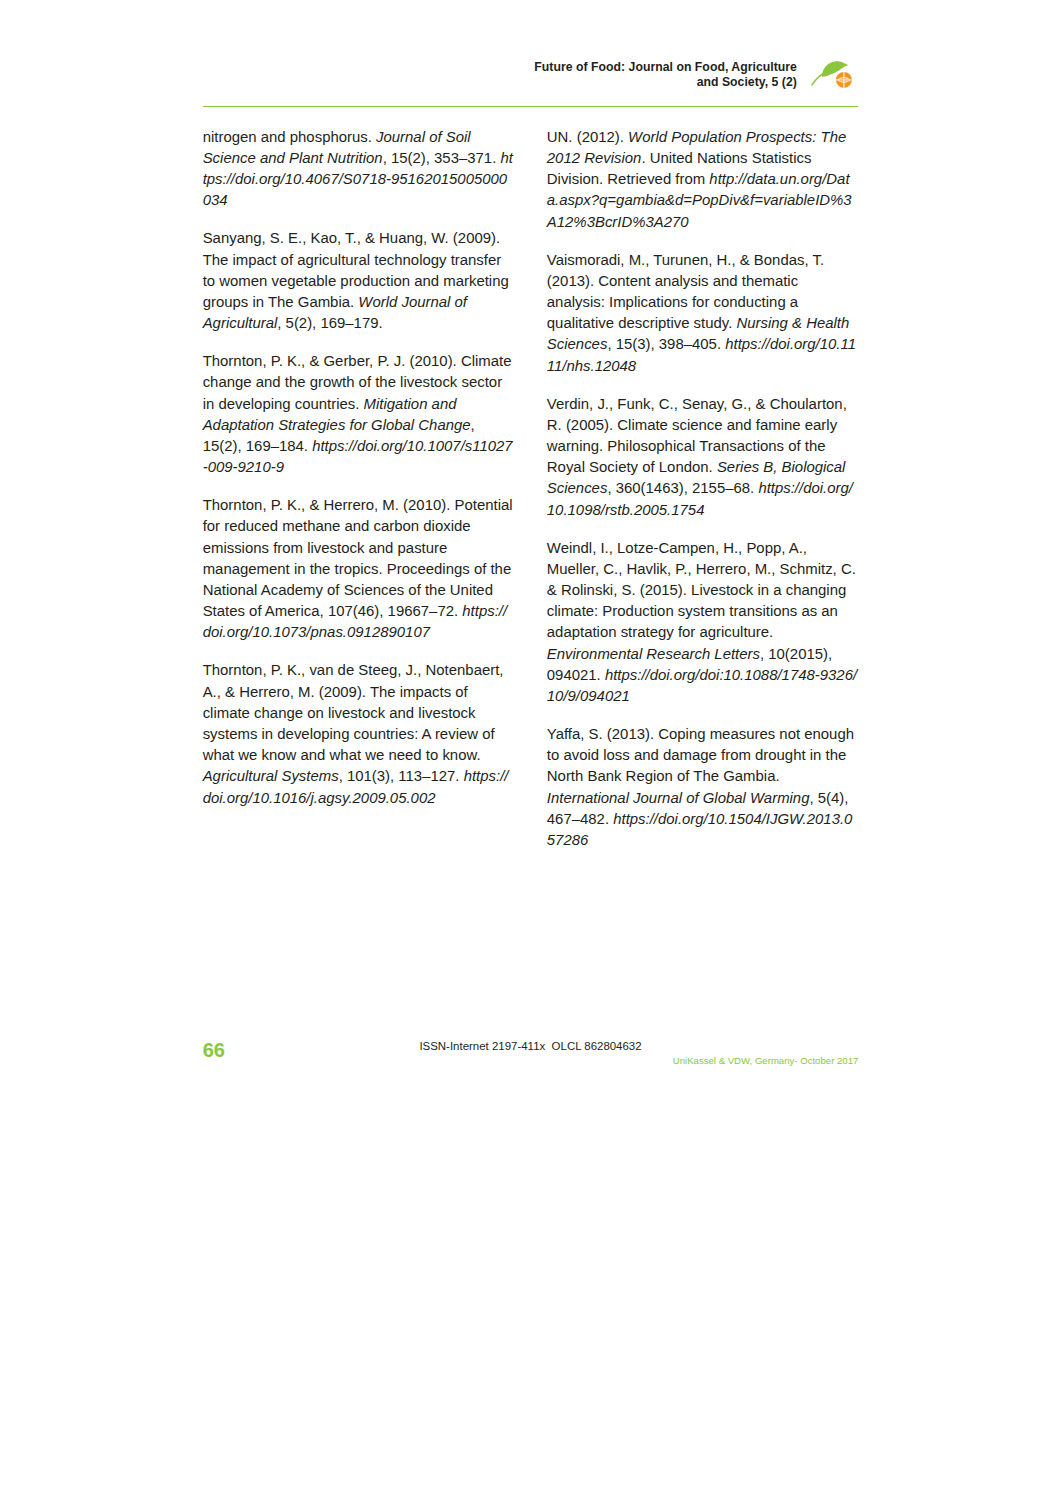Future of Food: Journal on Food, Agriculture
and Society, 5 (2)
nitrogen and phosphorus. Journal of Soil Science and Plant Nutrition, 15(2), 353–371. https://doi.org/10.4067/S0718-95162015005000034
Sanyang, S. E., Kao, T., & Huang, W. (2009). The impact of agricultural technology transfer to women vegetable production and marketing groups in The Gambia. World Journal of Agricultural, 5(2), 169–179.
Thornton, P. K., & Gerber, P. J. (2010). Climate change and the growth of the livestock sector in developing countries. Mitigation and Adaptation Strategies for Global Change, 15(2), 169–184. https://doi.org/10.1007/s11027-009-9210-9
Thornton, P. K., & Herrero, M. (2010). Potential for reduced methane and carbon dioxide emissions from livestock and pasture management in the tropics. Proceedings of the National Academy of Sciences of the United States of America, 107(46), 19667–72. https://doi.org/10.1073/pnas.0912890107
Thornton, P. K., van de Steeg, J., Notenbaert, A., & Herrero, M. (2009). The impacts of climate change on livestock and livestock systems in developing countries: A review of what we know and what we need to know. Agricultural Systems, 101(3), 113–127. https://doi.org/10.1016/j.agsy.2009.05.002
UN. (2012). World Population Prospects: The 2012 Revision. United Nations Statistics Division. Retrieved from http://data.un.org/Data.aspx?q=gambia&d=PopDiv&f=variableID%3A12%3BcrID%3A270
Vaismoradi, M., Turunen, H., & Bondas, T. (2013). Content analysis and thematic analysis: Implications for conducting a qualitative descriptive study. Nursing & Health Sciences, 15(3), 398–405. https://doi.org/10.1111/nhs.12048
Verdin, J., Funk, C., Senay, G., & Choularton, R. (2005). Climate science and famine early warning. Philosophical Transactions of the Royal Society of London. Series B, Biological Sciences, 360(1463), 2155–68. https://doi.org/10.1098/rstb.2005.1754
Weindl, I., Lotze-Campen, H., Popp, A., Mueller, C., Havlik, P., Herrero, M., Schmitz, C. & Rolinski, S. (2015). Livestock in a changing climate: Production system transitions as an adaptation strategy for agriculture. Environmental Research Letters, 10(2015), 094021. https://doi.org/doi:10.1088/1748-9326/10/9/094021
Yaffa, S. (2013). Coping measures not enough to avoid loss and damage from drought in the North Bank Region of The Gambia. International Journal of Global Warming, 5(4), 467–482. https://doi.org/10.1504/IJGW.2013.057286
66
ISSN-Internet 2197-411x OLCL 862804632
UniKassel & VDW, Germany- October 2017